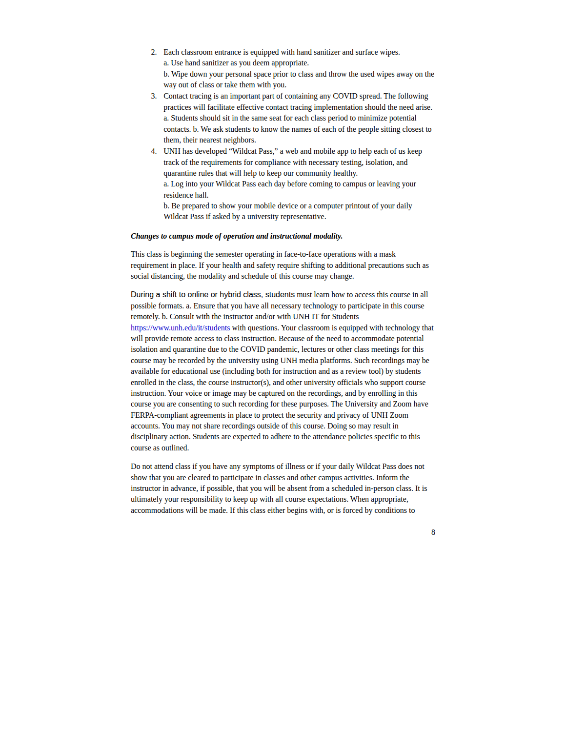Each classroom entrance is equipped with hand sanitizer and surface wipes.
a. Use hand sanitizer as you deem appropriate.
b. Wipe down your personal space prior to class and throw the used wipes away on the way out of class or take them with you.
Contact tracing is an important part of containing any COVID spread. The following practices will facilitate effective contact tracing implementation should the need arise.
a. Students should sit in the same seat for each class period to minimize potential contacts. b. We ask students to know the names of each of the people sitting closest to them, their nearest neighbors.
UNH has developed “Wildcat Pass,” a web and mobile app to help each of us keep track of the requirements for compliance with necessary testing, isolation, and quarantine rules that will help to keep our community healthy.
a. Log into your Wildcat Pass each day before coming to campus or leaving your residence hall.
b. Be prepared to show your mobile device or a computer printout of your daily Wildcat Pass if asked by a university representative.
Changes to campus mode of operation and instructional modality.
This class is beginning the semester operating in face-to-face operations with a mask requirement in place. If your health and safety require shifting to additional precautions such as social distancing, the modality and schedule of this course may change.
During a shift to online or hybrid class, students must learn how to access this course in all possible formats. a. Ensure that you have all necessary technology to participate in this course remotely. b. Consult with the instructor and/or with UNH IT for Students https://www.unh.edu/it/students with questions. Your classroom is equipped with technology that will provide remote access to class instruction. Because of the need to accommodate potential isolation and quarantine due to the COVID pandemic, lectures or other class meetings for this course may be recorded by the university using UNH media platforms. Such recordings may be available for educational use (including both for instruction and as a review tool) by students enrolled in the class, the course instructor(s), and other university officials who support course instruction. Your voice or image may be captured on the recordings, and by enrolling in this course you are consenting to such recording for these purposes. The University and Zoom have FERPA-compliant agreements in place to protect the security and privacy of UNH Zoom accounts. You may not share recordings outside of this course. Doing so may result in disciplinary action. Students are expected to adhere to the attendance policies specific to this course as outlined.
Do not attend class if you have any symptoms of illness or if your daily Wildcat Pass does not show that you are cleared to participate in classes and other campus activities. Inform the instructor in advance, if possible, that you will be absent from a scheduled in-person class. It is ultimately your responsibility to keep up with all course expectations. When appropriate, accommodations will be made. If this class either begins with, or is forced by conditions to
8